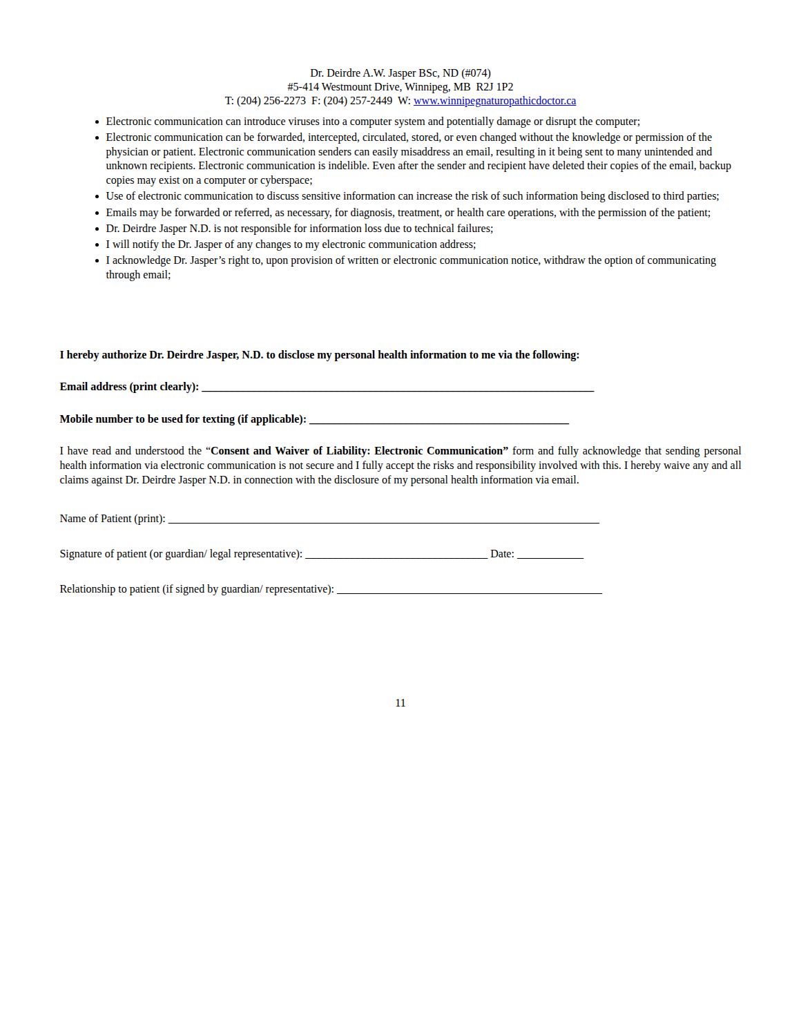Dr. Deirdre A.W. Jasper BSc, ND (#074)
#5-414 Westmount Drive, Winnipeg, MB R2J 1P2
T: (204) 256-2273 F: (204) 257-2449 W: www.winnipegnaturopathicdoctor.ca
Electronic communication can introduce viruses into a computer system and potentially damage or disrupt the computer;
Electronic communication can be forwarded, intercepted, circulated, stored, or even changed without the knowledge or permission of the physician or patient. Electronic communication senders can easily misaddress an email, resulting in it being sent to many unintended and unknown recipients. Electronic communication is indelible. Even after the sender and recipient have deleted their copies of the email, backup copies may exist on a computer or cyberspace;
Use of electronic communication to discuss sensitive information can increase the risk of such information being disclosed to third parties;
Emails may be forwarded or referred, as necessary, for diagnosis, treatment, or health care operations, with the permission of the patient;
Dr. Deirdre Jasper N.D. is not responsible for information loss due to technical failures;
I will notify the Dr. Jasper of any changes to my electronic communication address;
I acknowledge Dr. Jasper’s right to, upon provision of written or electronic communication notice, withdraw the option of communicating through email;
I hereby authorize Dr. Deirdre Jasper, N.D. to disclose my personal health information to me via the following:
Email address (print clearly): _______________________________________________________________________
Mobile number to be used for texting (if applicable): _______________________________________________
I have read and understood the “Consent and Waiver of Liability: Electronic Communication” form and fully acknowledge that sending personal health information via electronic communication is not secure and I fully accept the risks and responsibility involved with this. I hereby waive any and all claims against Dr. Deirdre Jasper N.D. in connection with the disclosure of my personal health information via email.
Name of Patient (print): ______________________________________________________________________________
Signature of patient (or guardian/ legal representative): _________________________________ Date: ____________
Relationship to patient (if signed by guardian/ representative): ________________________________________________
11